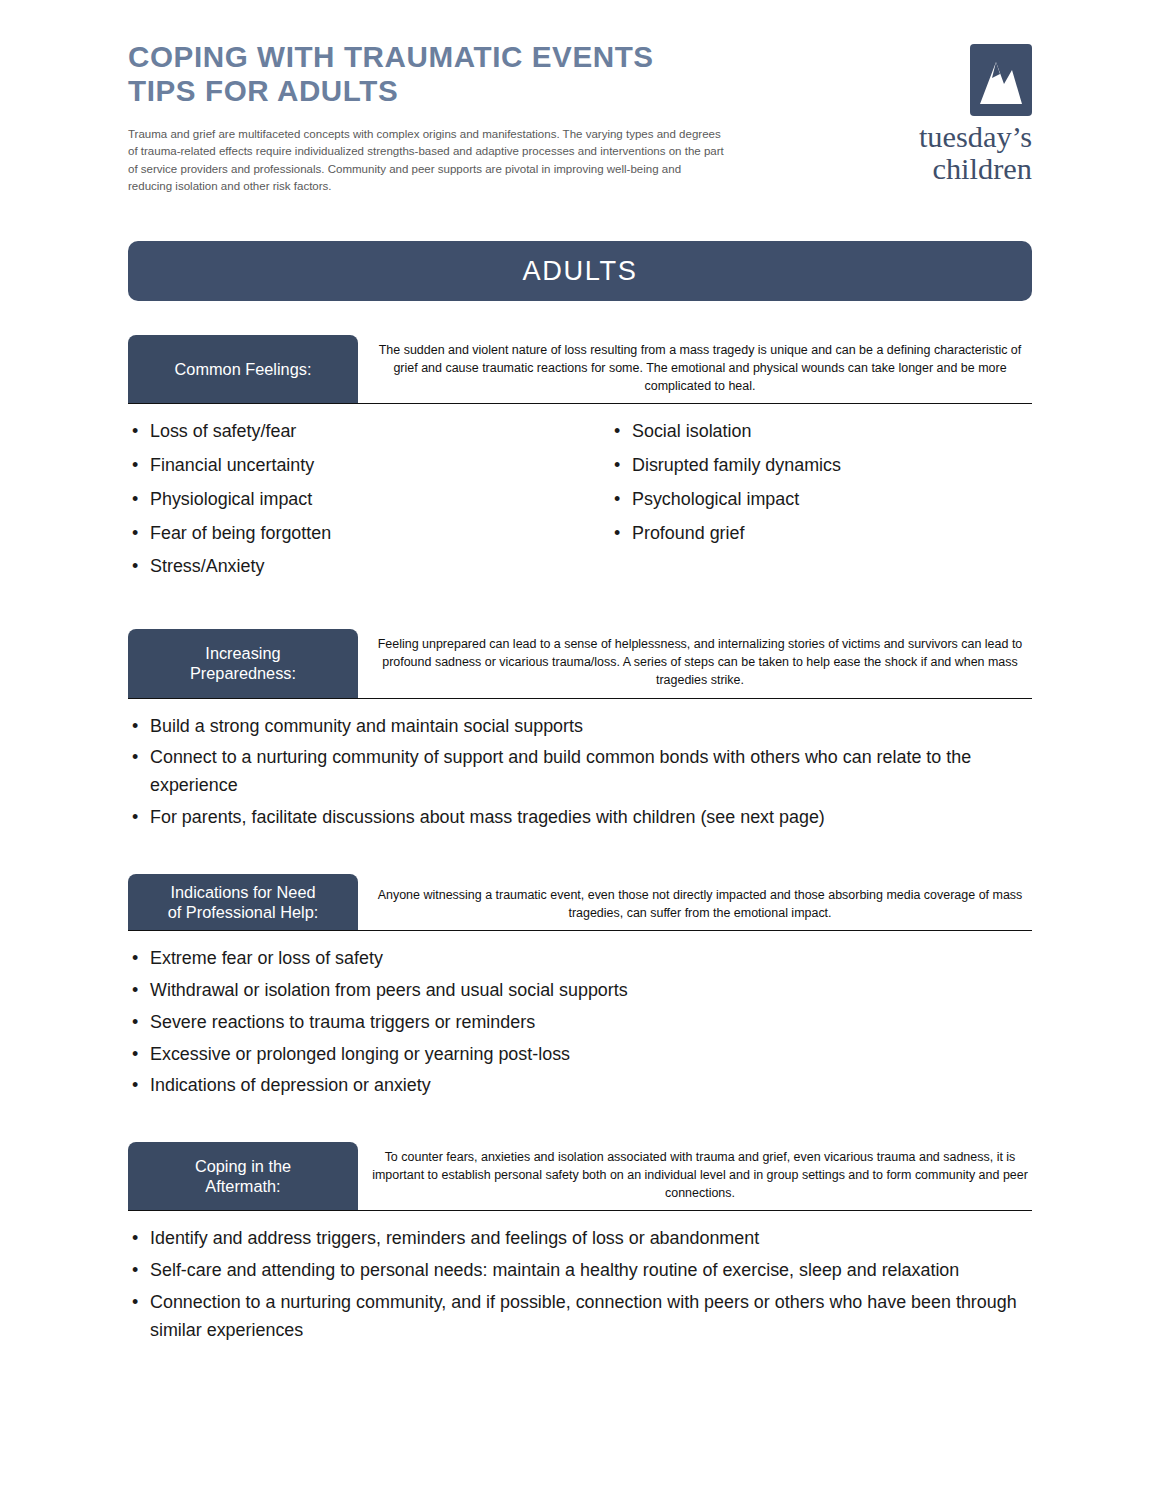Coping with Traumatic Events
Tips for Adults
Trauma and grief are multifaceted concepts with complex origins and manifestations. The varying types and degrees of trauma-related effects require individualized strengths-based and adaptive processes and interventions on the part of service providers and professionals. Community and peer supports are pivotal in improving well-being and reducing isolation and other risk factors.
tuesday’s children
ADULTS
Common Feelings:
The sudden and violent nature of loss resulting from a mass tragedy is unique and can be a defining characteristic of grief and cause traumatic reactions for some. The emotional and physical wounds can take longer and be more complicated to heal.
Loss of safety/fear
Financial uncertainty
Physiological impact
Fear of being forgotten
Stress/Anxiety
Social isolation
Disrupted family dynamics
Psychological impact
Profound grief
Increasing
Preparedness:
Feeling unprepared can lead to a sense of helplessness, and internalizing stories of victims and survivors can lead to profound sadness or vicarious trauma/loss. A series of steps can be taken to help ease the shock if and when mass tragedies strike.
Build a strong community and maintain social supports
Connect to a nurturing community of support and build common bonds with others who can relate to the experience
For parents, facilitate discussions about mass tragedies with children (see next page)
Indications for Need
of Professional Help:
Anyone witnessing a traumatic event, even those not directly impacted and those absorbing media coverage of mass tragedies, can suffer from the emotional impact.
Extreme fear or loss of safety
Withdrawal or isolation from peers and usual social supports
Severe reactions to trauma triggers or reminders
Excessive or prolonged longing or yearning post-loss
Indications of depression or anxiety
Coping in the
Aftermath:
To counter fears, anxieties and isolation associated with trauma and grief, even vicarious trauma and sadness, it is important to establish personal safety both on an individual level and in group settings and to form community and peer connections.
Identify and address triggers, reminders and feelings of loss or abandonment
Self-care and attending to personal needs: maintain a healthy routine of exercise, sleep and relaxation
Connection to a nurturing community, and if possible, connection with peers or others who have been through similar experiences